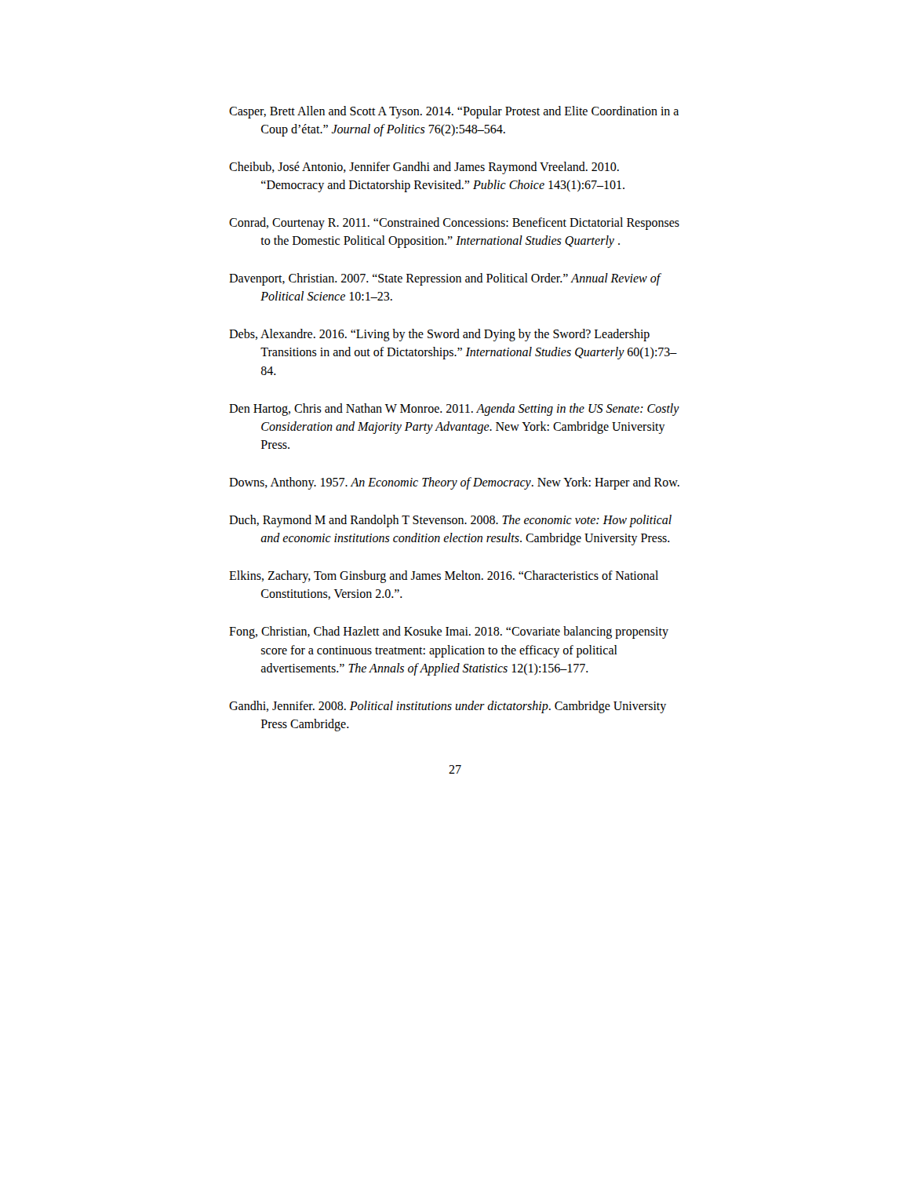Casper, Brett Allen and Scott A Tyson. 2014. “Popular Protest and Elite Coordination in a Coup d’état.” Journal of Politics 76(2):548–564.
Cheibub, José Antonio, Jennifer Gandhi and James Raymond Vreeland. 2010. “Democracy and Dictatorship Revisited.” Public Choice 143(1):67–101.
Conrad, Courtenay R. 2011. “Constrained Concessions: Beneficent Dictatorial Responses to the Domestic Political Opposition.” International Studies Quarterly .
Davenport, Christian. 2007. “State Repression and Political Order.” Annual Review of Political Science 10:1–23.
Debs, Alexandre. 2016. “Living by the Sword and Dying by the Sword? Leadership Transitions in and out of Dictatorships.” International Studies Quarterly 60(1):73–84.
Den Hartog, Chris and Nathan W Monroe. 2011. Agenda Setting in the US Senate: Costly Consideration and Majority Party Advantage. New York: Cambridge University Press.
Downs, Anthony. 1957. An Economic Theory of Democracy. New York: Harper and Row.
Duch, Raymond M and Randolph T Stevenson. 2008. The economic vote: How political and economic institutions condition election results. Cambridge University Press.
Elkins, Zachary, Tom Ginsburg and James Melton. 2016. “Characteristics of National Constitutions, Version 2.0.”.
Fong, Christian, Chad Hazlett and Kosuke Imai. 2018. “Covariate balancing propensity score for a continuous treatment: application to the efficacy of political advertisements.” The Annals of Applied Statistics 12(1):156–177.
Gandhi, Jennifer. 2008. Political institutions under dictatorship. Cambridge University Press Cambridge.
27